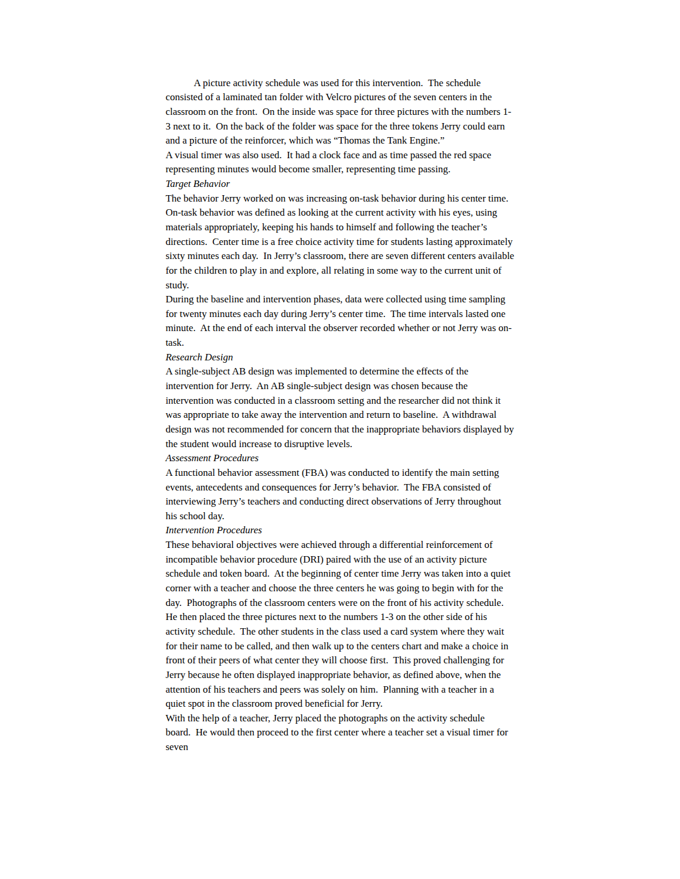A picture activity schedule was used for this intervention. The schedule consisted of a laminated tan folder with Velcro pictures of the seven centers in the classroom on the front. On the inside was space for three pictures with the numbers 1-3 next to it. On the back of the folder was space for the three tokens Jerry could earn and a picture of the reinforcer, which was “Thomas the Tank Engine.”
A visual timer was also used. It had a clock face and as time passed the red space representing minutes would become smaller, representing time passing.
Target Behavior
The behavior Jerry worked on was increasing on-task behavior during his center time. On-task behavior was defined as looking at the current activity with his eyes, using materials appropriately, keeping his hands to himself and following the teacher’s directions. Center time is a free choice activity time for students lasting approximately sixty minutes each day. In Jerry’s classroom, there are seven different centers available for the children to play in and explore, all relating in some way to the current unit of study.
During the baseline and intervention phases, data were collected using time sampling for twenty minutes each day during Jerry’s center time. The time intervals lasted one minute. At the end of each interval the observer recorded whether or not Jerry was on-task.
Research Design
A single-subject AB design was implemented to determine the effects of the intervention for Jerry. An AB single-subject design was chosen because the intervention was conducted in a classroom setting and the researcher did not think it was appropriate to take away the intervention and return to baseline. A withdrawal design was not recommended for concern that the inappropriate behaviors displayed by the student would increase to disruptive levels.
Assessment Procedures
A functional behavior assessment (FBA) was conducted to identify the main setting events, antecedents and consequences for Jerry’s behavior. The FBA consisted of interviewing Jerry’s teachers and conducting direct observations of Jerry throughout his school day.
Intervention Procedures
These behavioral objectives were achieved through a differential reinforcement of incompatible behavior procedure (DRI) paired with the use of an activity picture schedule and token board. At the beginning of center time Jerry was taken into a quiet corner with a teacher and choose the three centers he was going to begin with for the day. Photographs of the classroom centers were on the front of his activity schedule. He then placed the three pictures next to the numbers 1-3 on the other side of his activity schedule. The other students in the class used a card system where they wait for their name to be called, and then walk up to the centers chart and make a choice in front of their peers of what center they will choose first. This proved challenging for Jerry because he often displayed inappropriate behavior, as defined above, when the attention of his teachers and peers was solely on him. Planning with a teacher in a quiet spot in the classroom proved beneficial for Jerry.
With the help of a teacher, Jerry placed the photographs on the activity schedule board. He would then proceed to the first center where a teacher set a visual timer for seven